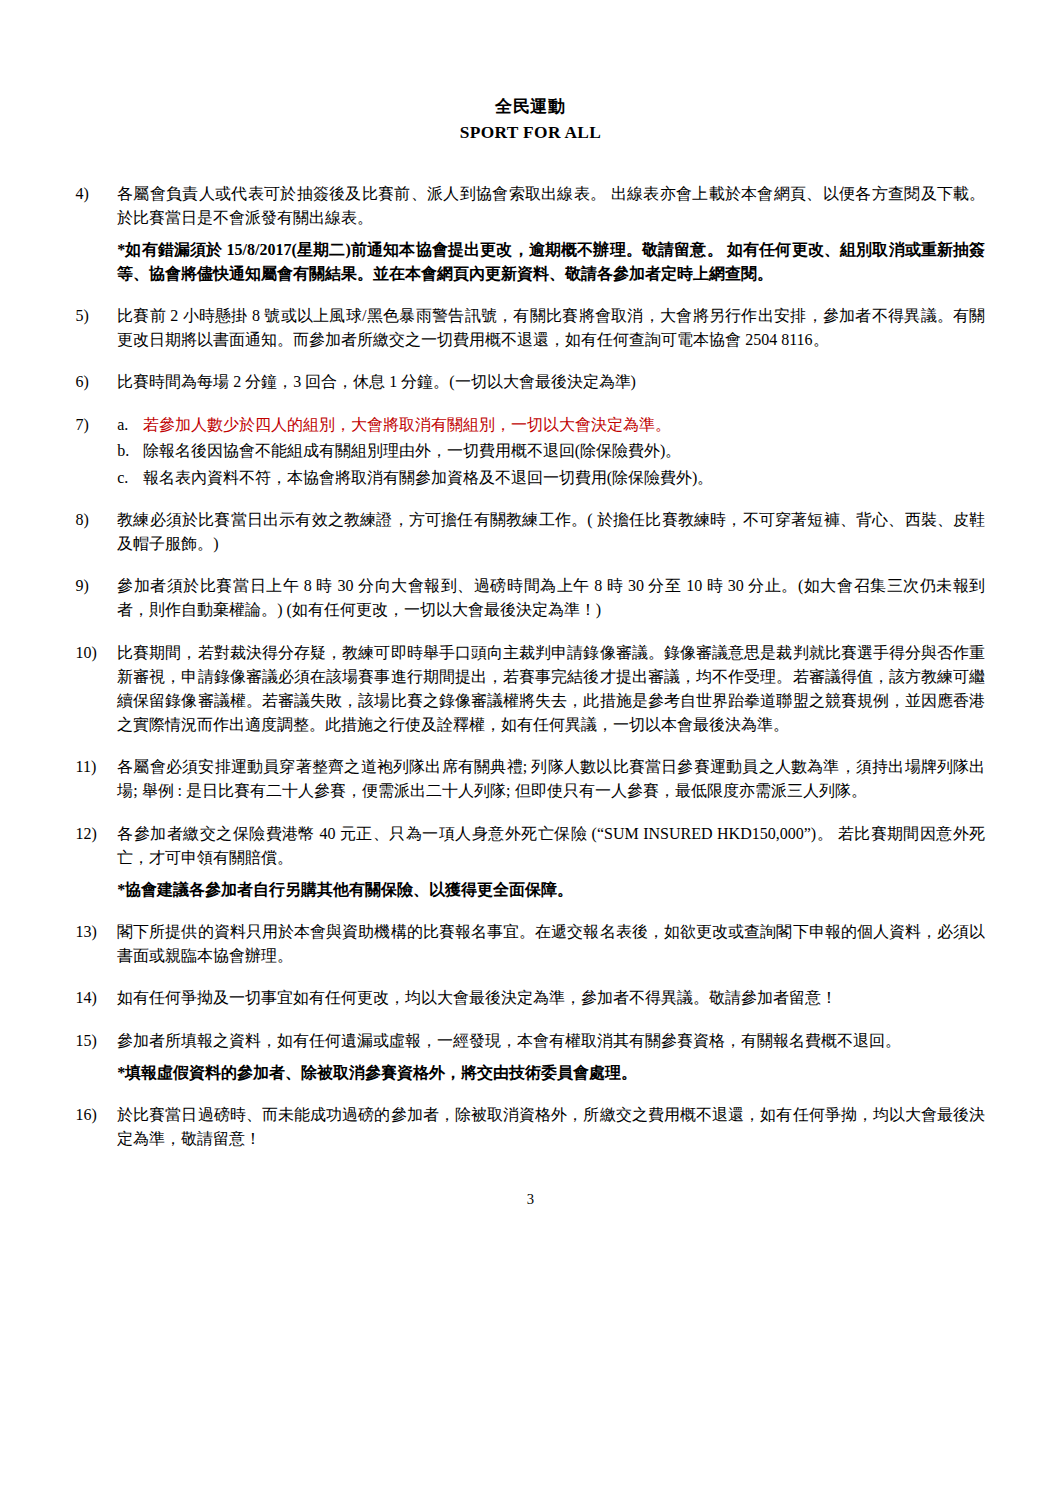全民運動
SPORT FOR ALL
4) 各屬會負責人或代表可於抽簽後及比賽前、派人到協會索取出線表。 出線表亦會上載於本會網頁、以便各方查閱及下載。 於比賽當日是不會派發有關出線表。
*如有錯漏須於 15/8/2017(星期二) 前通知本協會提出更改，逾期概不辦理。敬請留意。 如有任何更改、組別取消或重新抽簽等、協會將儘快通知屬會有關結果。並在本會網頁內更新資料、敬請各參加者定時上網查閱。
5) 比賽前 2 小時懸掛 8 號或以上風球/黑色暴雨警告訊號，有關比賽將會取消，大會將另行作出安排，參加者不得異議。有關更改日期將以書面通知。而參加者所繳交之一切費用概不退還，如有任何查詢可電本協會 2504 8116。
6) 比賽時間為每場 2 分鐘，3 回合，休息 1 分鐘。(一切以大會最後決定為準)
7)
a. 若參加人數少於四人的組別，大會將取消有關組別，一切以大會決定為準。
b. 除報名後因協會不能組成有關組別理由外，一切費用概不退回(除保險費外)。
c. 報名表內資料不符，本協會將取消有關參加資格及不退回一切費用(除保險費外)。
8) 教練必須於比賽當日出示有效之教練證，方可擔任有關教練工作。( 於擔任比賽教練時，不可穿著短褲、背心、西裝、皮鞋及帽子服飾。)
9) 參加者須於比賽當日上午 8 時 30 分向大會報到、過磅時間為上午 8 時 30 分至 10 時 30 分止。(如大會召集三次仍未報到者，則作自動棄權論。) (如有任何更改，一切以大會最後決定為準！)
10) 比賽期間，若對裁決得分存疑，教練可即時舉手口頭向主裁判申請錄像審議。錄像審議意思是裁判就比賽選手得分與否作重新審視，申請錄像審議必須在該場賽事進行期間提出，若賽事完結後才提出審議，均不作受理。若審議得值，該方教練可繼續保留錄像審議權。若審議失敗，該場比賽之錄像審議權將失去，此措施是參考自世界跆拳道聯盟之競賽規例，並因應香港之實際情況而作出適度調整。此措施之行使及詮釋權，如有任何異議，一切以本會最後決為準。
11) 各屬會必須安排運動員穿著整齊之道袍列隊出席有關典禮; 列隊人數以比賽當日參賽運動員之人數為準，須持出場牌列隊出場; 舉例 : 是日比賽有二十人參賽，便需派出二十人列隊; 但即使只有一人參賽，最低限度亦需派三人列隊。
12) 各參加者繳交之保險費港幣 40 元正、只為一項人身意外死亡保險 (“SUM INSURED HKD150,000”)。 若比賽期間因意外死亡，才可申領有關賠償。
*協會建議各參加者自行另購其他有關保險、以獲得更全面保障。
13) 閣下所提供的資料只用於本會與資助機構的比賽報名事宜。在遞交報名表後，如欲更改或查詢閣下申報的個人資料，必須以書面或親臨本協會辦理。
14) 如有任何爭拗及一切事宜如有任何更改，均以大會最後決定為準，參加者不得異議。敬請參加者留意！
15) 參加者所填報之資料，如有任何遺漏或虛報，一經發現，本會有權取消其有關參賽資格，有關報名費概不退回。
*填報虛假資料的參加者、除被取消參賽資格外，將交由技術委員會處理。
16) 於比賽當日過磅時、而未能成功過磅的參加者，除被取消資格外，所繳交之費用概不退還，如有任何爭拗，均以大會最後決定為準，敬請留意！
3